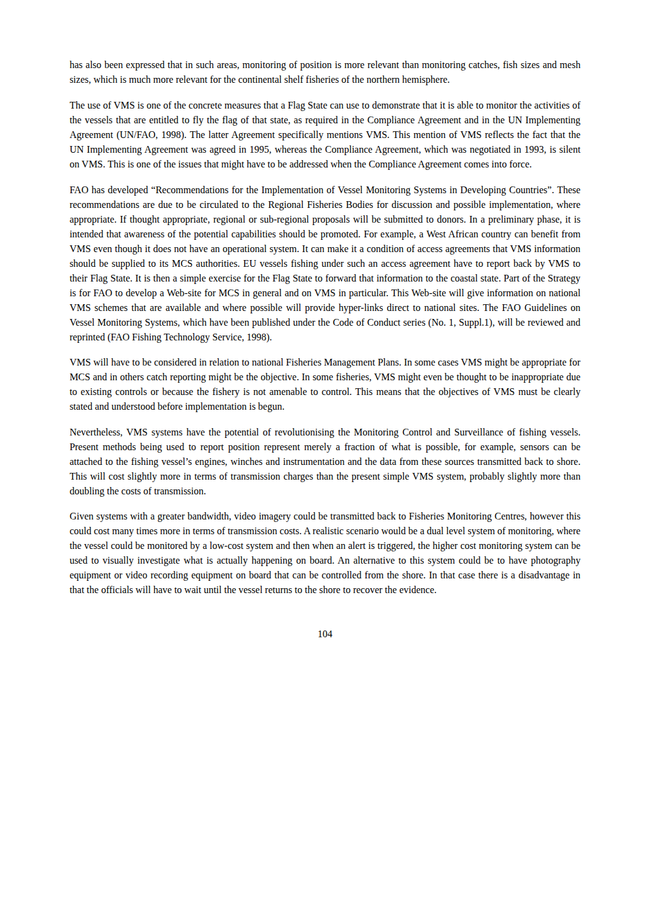has also been expressed that in such areas, monitoring of position is more relevant than monitoring catches, fish sizes and mesh sizes, which is much more relevant for the continental shelf fisheries of the northern hemisphere.
The use of VMS is one of the concrete measures that a Flag State can use to demonstrate that it is able to monitor the activities of the vessels that are entitled to fly the flag of that state, as required in the Compliance Agreement and in the UN Implementing Agreement (UN/FAO, 1998). The latter Agreement specifically mentions VMS. This mention of VMS reflects the fact that the UN Implementing Agreement was agreed in 1995, whereas the Compliance Agreement, which was negotiated in 1993, is silent on VMS. This is one of the issues that might have to be addressed when the Compliance Agreement comes into force.
FAO has developed “Recommendations for the Implementation of Vessel Monitoring Systems in Developing Countries”. These recommendations are due to be circulated to the Regional Fisheries Bodies for discussion and possible implementation, where appropriate. If thought appropriate, regional or sub-regional proposals will be submitted to donors. In a preliminary phase, it is intended that awareness of the potential capabilities should be promoted. For example, a West African country can benefit from VMS even though it does not have an operational system. It can make it a condition of access agreements that VMS information should be supplied to its MCS authorities. EU vessels fishing under such an access agreement have to report back by VMS to their Flag State. It is then a simple exercise for the Flag State to forward that information to the coastal state. Part of the Strategy is for FAO to develop a Web-site for MCS in general and on VMS in particular. This Web-site will give information on national VMS schemes that are available and where possible will provide hyper-links direct to national sites. The FAO Guidelines on Vessel Monitoring Systems, which have been published under the Code of Conduct series (No. 1, Suppl.1), will be reviewed and reprinted (FAO Fishing Technology Service, 1998).
VMS will have to be considered in relation to national Fisheries Management Plans. In some cases VMS might be appropriate for MCS and in others catch reporting might be the objective. In some fisheries, VMS might even be thought to be inappropriate due to existing controls or because the fishery is not amenable to control. This means that the objectives of VMS must be clearly stated and understood before implementation is begun.
Nevertheless, VMS systems have the potential of revolutionising the Monitoring Control and Surveillance of fishing vessels. Present methods being used to report position represent merely a fraction of what is possible, for example, sensors can be attached to the fishing vessel’s engines, winches and instrumentation and the data from these sources transmitted back to shore. This will cost slightly more in terms of transmission charges than the present simple VMS system, probably slightly more than doubling the costs of transmission.
Given systems with a greater bandwidth, video imagery could be transmitted back to Fisheries Monitoring Centres, however this could cost many times more in terms of transmission costs. A realistic scenario would be a dual level system of monitoring, where the vessel could be monitored by a low-cost system and then when an alert is triggered, the higher cost monitoring system can be used to visually investigate what is actually happening on board. An alternative to this system could be to have photography equipment or video recording equipment on board that can be controlled from the shore. In that case there is a disadvantage in that the officials will have to wait until the vessel returns to the shore to recover the evidence.
104